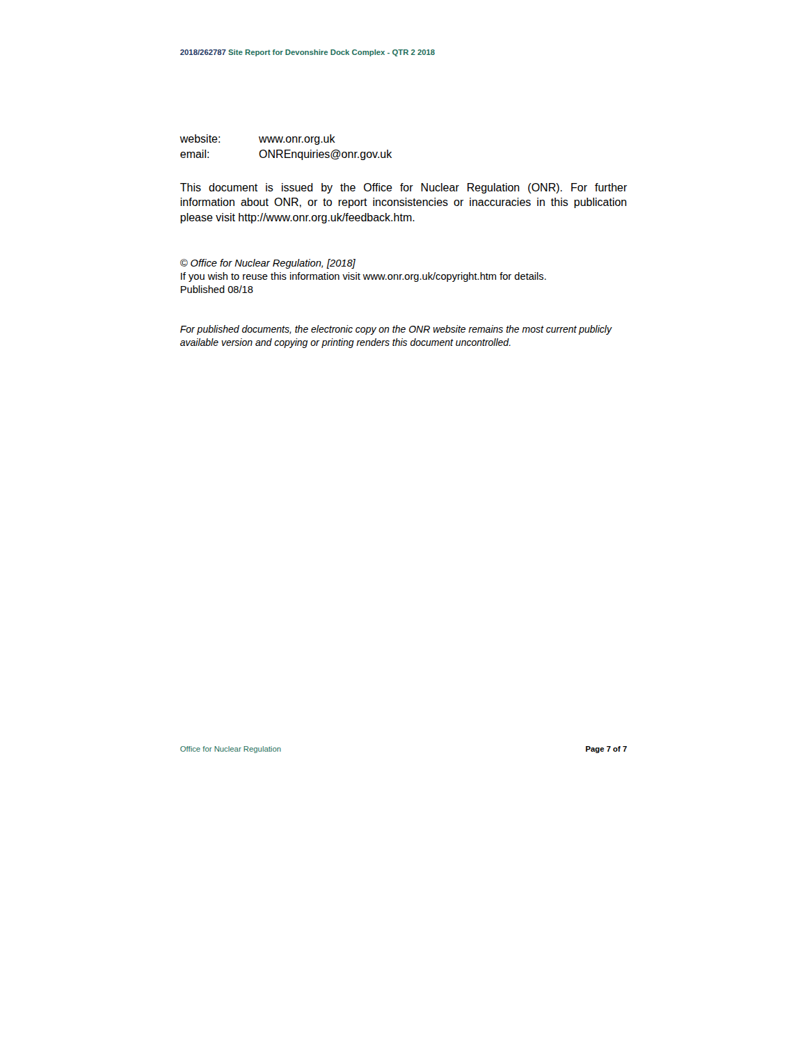2018/262787 Site Report for Devonshire Dock Complex - QTR 2 2018
| website: | www.onr.org.uk |
| email: | ONREnquiries@onr.gov.uk |
This document is issued by the Office for Nuclear Regulation (ONR). For further information about ONR, or to report inconsistencies or inaccuracies in this publication please visit http://www.onr.org.uk/feedback.htm.
© Office for Nuclear Regulation, [2018]
If you wish to reuse this information visit www.onr.org.uk/copyright.htm for details.
Published 08/18
For published documents, the electronic copy on the ONR website remains the most current publicly available version and copying or printing renders this document uncontrolled.
Office for Nuclear Regulation Page 7 of 7